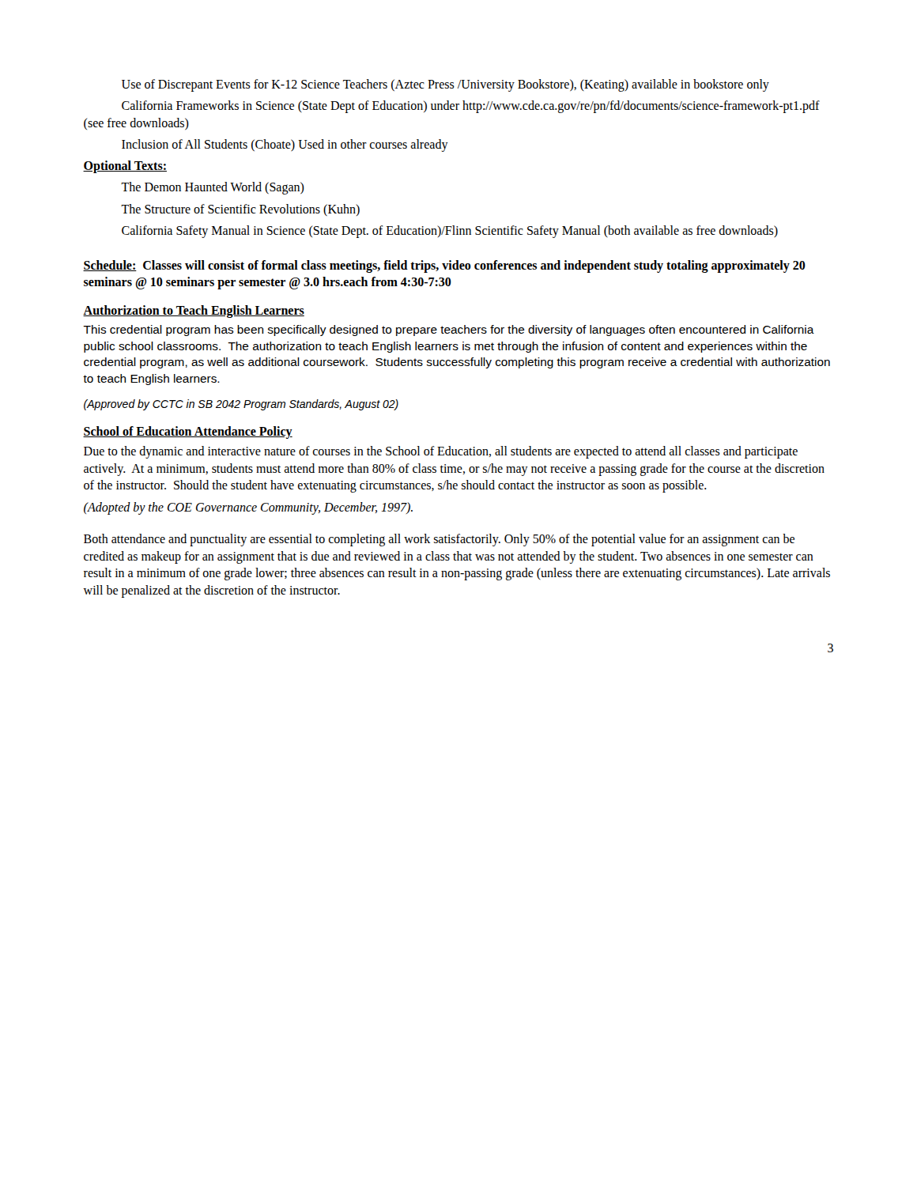Use of Discrepant Events for K-12 Science Teachers (Aztec Press /University Bookstore), (Keating) available in bookstore only
California Frameworks in Science (State Dept of Education) under http://www.cde.ca.gov/re/pn/fd/documents/science-framework-pt1.pdf (see free downloads)
Inclusion of All Students (Choate) Used in other courses already
Optional Texts:
The Demon Haunted World (Sagan)
The Structure of Scientific Revolutions (Kuhn)
California Safety Manual in Science (State Dept. of Education)/Flinn Scientific Safety Manual (both available as free downloads)
Schedule: Classes will consist of formal class meetings, field trips, video conferences and independent study totaling approximately 20 seminars @ 10 seminars per semester @ 3.0 hrs.each from 4:30-7:30
Authorization to Teach English Learners
This credential program has been specifically designed to prepare teachers for the diversity of languages often encountered in California public school classrooms. The authorization to teach English learners is met through the infusion of content and experiences within the credential program, as well as additional coursework. Students successfully completing this program receive a credential with authorization to teach English learners.
(Approved by CCTC in SB 2042 Program Standards, August 02)
School of Education Attendance Policy
Due to the dynamic and interactive nature of courses in the School of Education, all students are expected to attend all classes and participate actively. At a minimum, students must attend more than 80% of class time, or s/he may not receive a passing grade for the course at the discretion of the instructor. Should the student have extenuating circumstances, s/he should contact the instructor as soon as possible.
(Adopted by the COE Governance Community, December, 1997).
Both attendance and punctuality are essential to completing all work satisfactorily. Only 50% of the potential value for an assignment can be credited as makeup for an assignment that is due and reviewed in a class that was not attended by the student. Two absences in one semester can result in a minimum of one grade lower; three absences can result in a non-passing grade (unless there are extenuating circumstances). Late arrivals will be penalized at the discretion of the instructor.
3